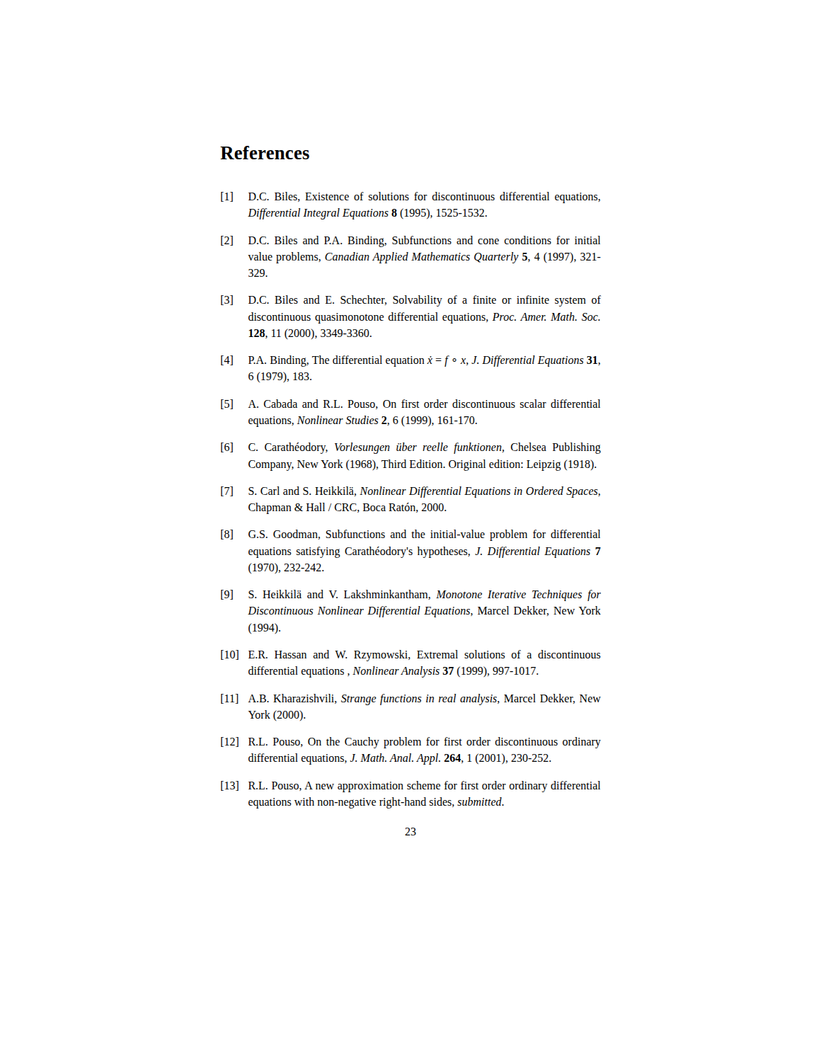References
[1] D.C. Biles, Existence of solutions for discontinuous differential equations, Differential Integral Equations 8 (1995), 1525-1532.
[2] D.C. Biles and P.A. Binding, Subfunctions and cone conditions for initial value problems, Canadian Applied Mathematics Quarterly 5, 4 (1997), 321-329.
[3] D.C. Biles and E. Schechter, Solvability of a finite or infinite system of discontinuous quasimonotone differential equations, Proc. Amer. Math. Soc. 128, 11 (2000), 3349-3360.
[4] P.A. Binding, The differential equation ẋ = f ∘ x, J. Differential Equations 31, 6 (1979), 183.
[5] A. Cabada and R.L. Pouso, On first order discontinuous scalar differential equations, Nonlinear Studies 2, 6 (1999), 161-170.
[6] C. Carathéodory, Vorlesungen über reelle funktionen, Chelsea Publishing Company, New York (1968), Third Edition. Original edition: Leipzig (1918).
[7] S. Carl and S. Heikkilä, Nonlinear Differential Equations in Ordered Spaces, Chapman & Hall / CRC, Boca Ratón, 2000.
[8] G.S. Goodman, Subfunctions and the initial-value problem for differential equations satisfying Carathéodory's hypotheses, J. Differential Equations 7 (1970), 232-242.
[9] S. Heikkilä and V. Lakshminkantham, Monotone Iterative Techniques for Discontinuous Nonlinear Differential Equations, Marcel Dekker, New York (1994).
[10] E.R. Hassan and W. Rzymowski, Extremal solutions of a discontinuous differential equations , Nonlinear Analysis 37 (1999), 997-1017.
[11] A.B. Kharazishvili, Strange functions in real analysis, Marcel Dekker, New York (2000).
[12] R.L. Pouso, On the Cauchy problem for first order discontinuous ordinary differential equations, J. Math. Anal. Appl. 264, 1 (2001), 230-252.
[13] R.L. Pouso, A new approximation scheme for first order ordinary differential equations with non-negative right-hand sides, submitted.
23